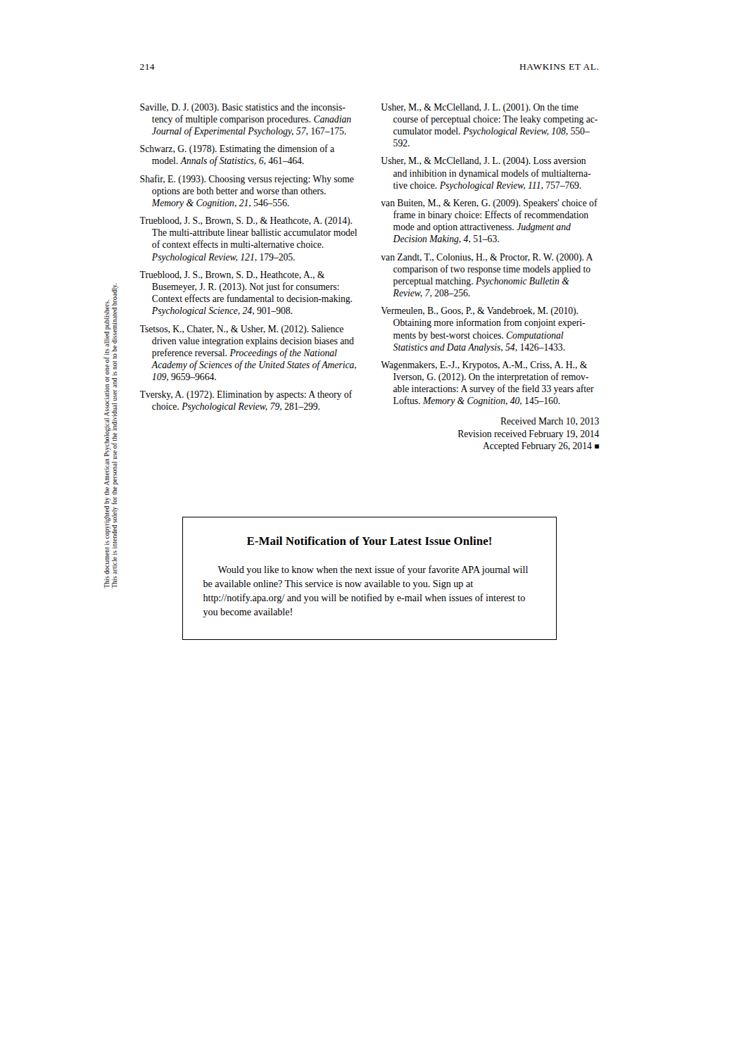This document is copyrighted by the American Psychological Association or one of its allied publishers.
This article is intended solely for the personal use of the individual user and is not to be disseminated broadly.
214 Hawkins et al.
Saville, D. J. (2003). Basic statistics and the inconsistency of multiple comparison procedures. Canadian Journal of Experimental Psychology, 57, 167–175.
Schwarz, G. (1978). Estimating the dimension of a model. Annals of Statistics, 6, 461–464.
Shafir, E. (1993). Choosing versus rejecting: Why some options are both better and worse than others. Memory & Cognition, 21, 546–556.
Trueblood, J. S., Brown, S. D., & Heathcote, A. (2014). The multi-attribute linear ballistic accumulator model of context effects in multi-alternative choice. Psychological Review, 121, 179–205.
Trueblood, J. S., Brown, S. D., Heathcote, A., & Busemeyer, J. R. (2013). Not just for consumers: Context effects are fundamental to decision-making. Psychological Science, 24, 901–908.
Tsetsos, K., Chater, N., & Usher, M. (2012). Salience driven value integration explains decision biases and preference reversal. Proceedings of the National Academy of Sciences of the United States of America, 109, 9659–9664.
Tversky, A. (1972). Elimination by aspects: A theory of choice. Psychological Review, 79, 281–299.
Usher, M., & McClelland, J. L. (2001). On the time course of perceptual choice: The leaky competing accumulator model. Psychological Review, 108, 550–592.
Usher, M., & McClelland, J. L. (2004). Loss aversion and inhibition in dynamical models of multialternative choice. Psychological Review, 111, 757–769.
van Buiten, M., & Keren, G. (2009). Speakers' choice of frame in binary choice: Effects of recommendation mode and option attractiveness. Judgment and Decision Making, 4, 51–63.
van Zandt, T., Colonius, H., & Proctor, R. W. (2000). A comparison of two response time models applied to perceptual matching. Psychonomic Bulletin & Review, 7, 208–256.
Vermeulen, B., Goos, P., & Vandebroek, M. (2010). Obtaining more information from conjoint experiments by best-worst choices. Computational Statistics and Data Analysis, 54, 1426–1433.
Wagenmakers, E.-J., Krypotos, A.-M., Criss, A. H., & Iverson, G. (2012). On the interpretation of removable interactions: A survey of the field 33 years after Loftus. Memory & Cognition, 40, 145–160.
Received March 10, 2013
Revision received February 19, 2014
Accepted February 26, 2014 ■
E-Mail Notification of Your Latest Issue Online!
Would you like to know when the next issue of your favorite APA journal will be available online? This service is now available to you. Sign up at http://notify.apa.org/ and you will be notified by e-mail when issues of interest to you become available!